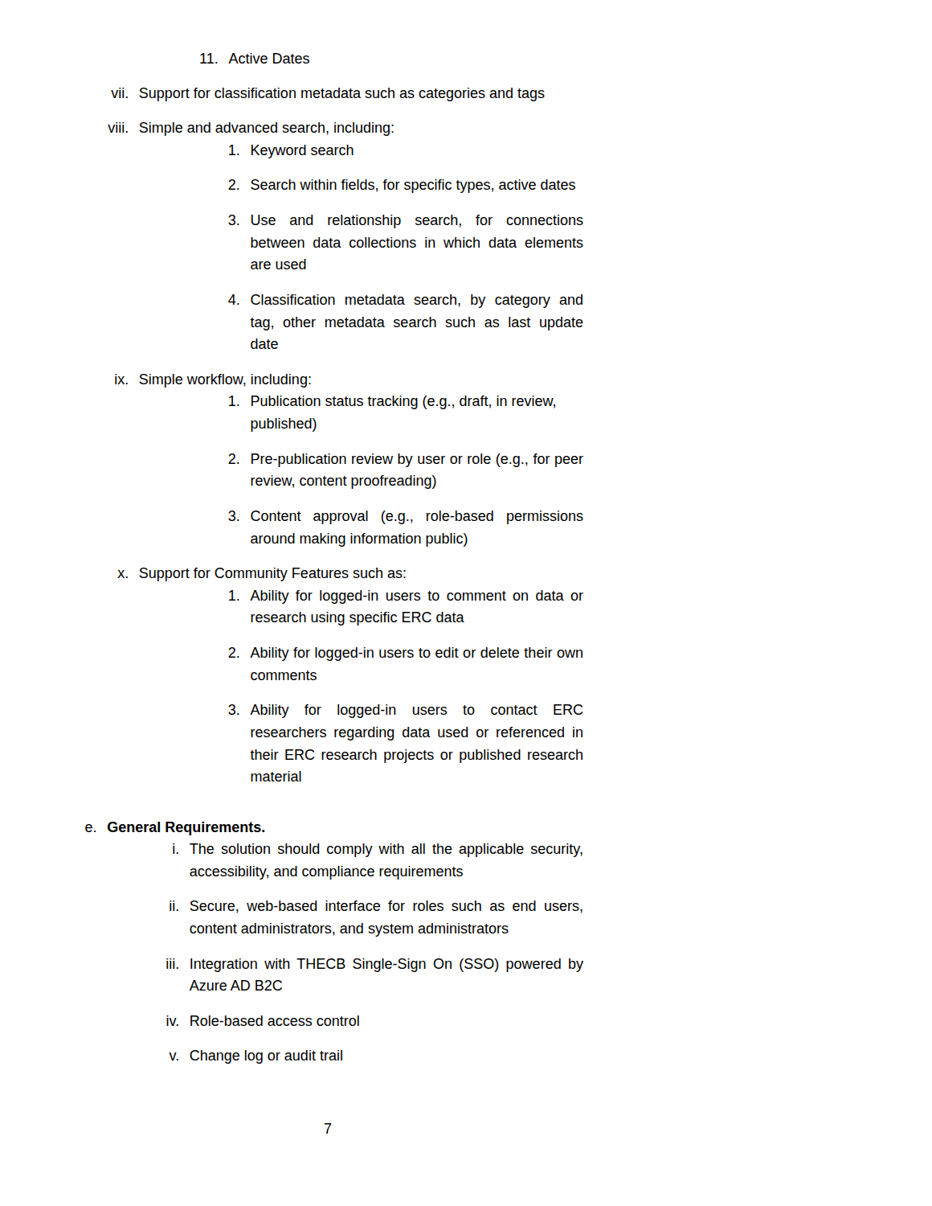11. Active Dates
vii. Support for classification metadata such as categories and tags
viii. Simple and advanced search, including:
1. Keyword search
2. Search within fields, for specific types, active dates
3. Use and relationship search, for connections between data collections in which data elements are used
4. Classification metadata search, by category and tag, other metadata search such as last update date
ix. Simple workflow, including:
1. Publication status tracking (e.g., draft, in review, published)
2. Pre-publication review by user or role (e.g., for peer review, content proofreading)
3. Content approval (e.g., role-based permissions around making information public)
x. Support for Community Features such as:
1. Ability for logged-in users to comment on data or research using specific ERC data
2. Ability for logged-in users to edit or delete their own comments
3. Ability for logged-in users to contact ERC researchers regarding data used or referenced in their ERC research projects or published research material
e. General Requirements.
i. The solution should comply with all the applicable security, accessibility, and compliance requirements
ii. Secure, web-based interface for roles such as end users, content administrators, and system administrators
iii. Integration with THECB Single-Sign On (SSO) powered by Azure AD B2C
iv. Role-based access control
v. Change log or audit trail
7